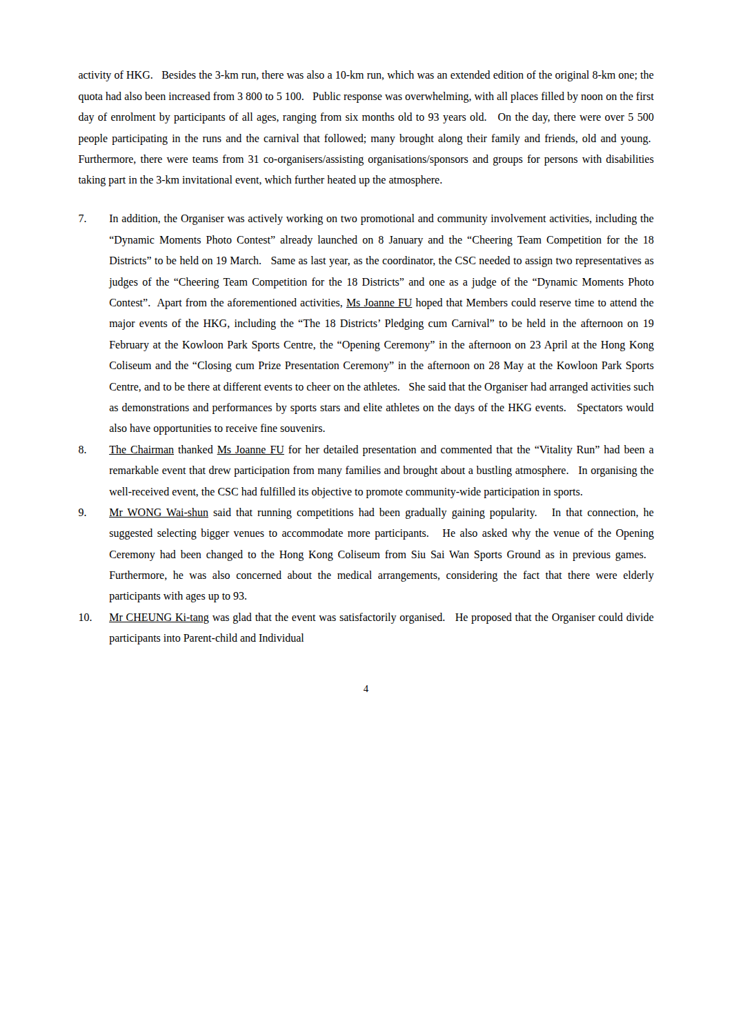activity of HKG. Besides the 3-km run, there was also a 10-km run, which was an extended edition of the original 8-km one; the quota had also been increased from 3 800 to 5 100. Public response was overwhelming, with all places filled by noon on the first day of enrolment by participants of all ages, ranging from six months old to 93 years old. On the day, there were over 5 500 people participating in the runs and the carnival that followed; many brought along their family and friends, old and young. Furthermore, there were teams from 31 co-organisers/assisting organisations/sponsors and groups for persons with disabilities taking part in the 3-km invitational event, which further heated up the atmosphere.
7.
In addition, the Organiser was actively working on two promotional and community involvement activities, including the “Dynamic Moments Photo Contest” already launched on 8 January and the “Cheering Team Competition for the 18 Districts” to be held on 19 March. Same as last year, as the coordinator, the CSC needed to assign two representatives as judges of the “Cheering Team Competition for the 18 Districts” and one as a judge of the “Dynamic Moments Photo Contest”. Apart from the aforementioned activities, Ms Joanne FU hoped that Members could reserve time to attend the major events of the HKG, including the “The 18 Districts’ Pledging cum Carnival” to be held in the afternoon on 19 February at the Kowloon Park Sports Centre, the “Opening Ceremony” in the afternoon on 23 April at the Hong Kong Coliseum and the “Closing cum Prize Presentation Ceremony” in the afternoon on 28 May at the Kowloon Park Sports Centre, and to be there at different events to cheer on the athletes. She said that the Organiser had arranged activities such as demonstrations and performances by sports stars and elite athletes on the days of the HKG events. Spectators would also have opportunities to receive fine souvenirs.
8.
The Chairman thanked Ms Joanne FU for her detailed presentation and commented that the “Vitality Run” had been a remarkable event that drew participation from many families and brought about a bustling atmosphere. In organising the well-received event, the CSC had fulfilled its objective to promote community-wide participation in sports.
9.
Mr WONG Wai-shun said that running competitions had been gradually gaining popularity. In that connection, he suggested selecting bigger venues to accommodate more participants. He also asked why the venue of the Opening Ceremony had been changed to the Hong Kong Coliseum from Siu Sai Wan Sports Ground as in previous games. Furthermore, he was also concerned about the medical arrangements, considering the fact that there were elderly participants with ages up to 93.
10.
Mr CHEUNG Ki-tang was glad that the event was satisfactorily organised. He proposed that the Organiser could divide participants into Parent-child and Individual
4